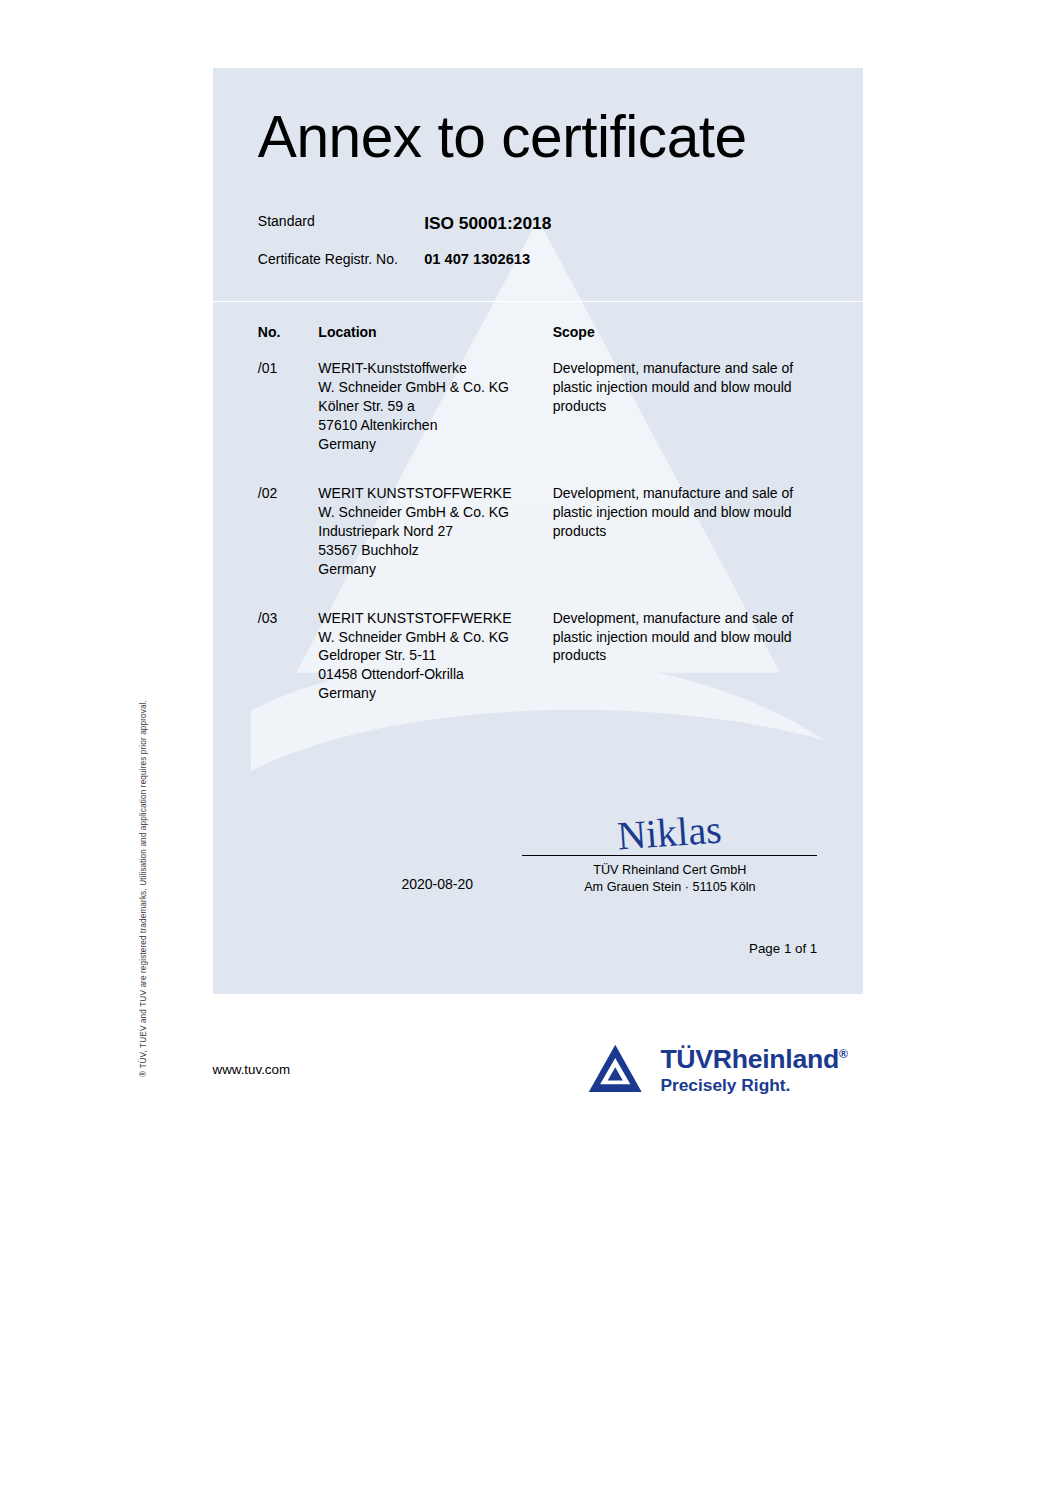® TÜV, TUEV and TUV are registered trademarks. Utilisation and application requires prior approval.
Annex to certificate
Standard
ISO 50001:2018
Certificate Registr. No.
01 407 1302613
| No. | Location | Scope |
| --- | --- | --- |
| /01 | WERIT-Kunststoffwerke W. Schneider GmbH & Co. KG Kölner Str. 59 a 57610 Altenkirchen Germany | Development, manufacture and sale of plastic injection mould and blow mould products |
| /02 | WERIT KUNSTSTOFFWERKE W. Schneider GmbH & Co. KG Industriepark Nord 27 53567 Buchholz Germany | Development, manufacture and sale of plastic injection mould and blow mould products |
| /03 | WERIT KUNSTSTOFFWERKE W. Schneider GmbH & Co. KG Geldroper Str. 5-11 01458 Ottendorf-Okrilla Germany | Development, manufacture and sale of plastic injection mould and blow mould products |
2020-08-20
Niklas
TÜV Rheinland Cert GmbH
Am Grauen Stein · 51105 Köln
Page 1 of 1
www.tuv.com
TÜVRheinland®
Precisely Right.